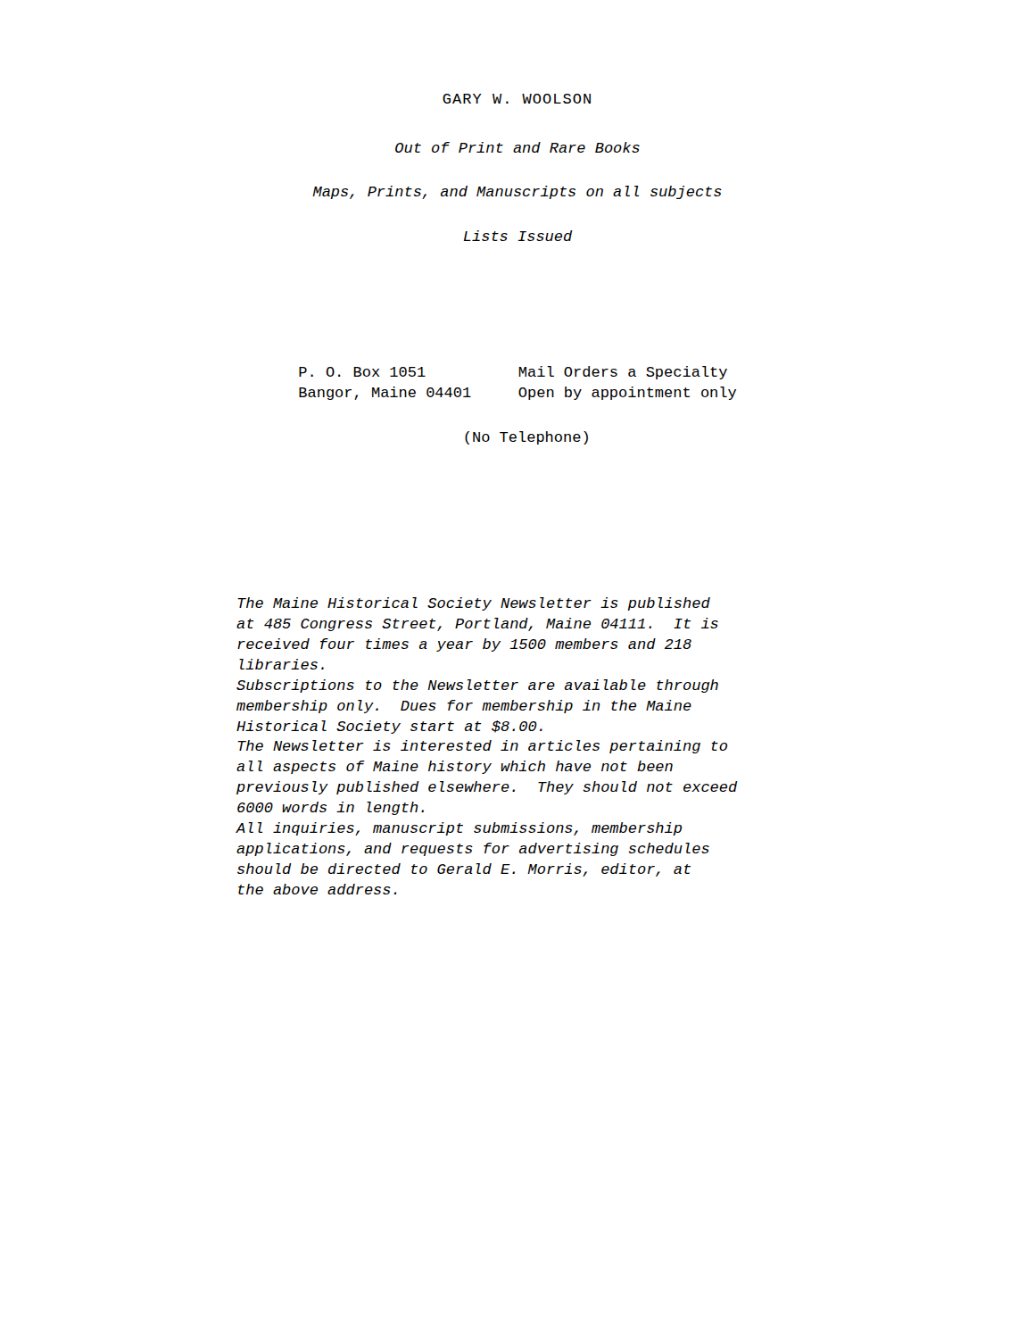GARY W. WOOLSON
Out of Print and Rare Books
Maps, Prints, and Manuscripts on all subjects
Lists Issued
P. O. Box 1051 Bangor, Maine 04401
Mail Orders a Specialty Open by appointment only
(No Telephone)
The Maine Historical Society Newsletter is published
at 485 Congress Street, Portland, Maine 04111. It is
received four times a year by 1500 members and 218
libraries.
Subscriptions to the Newsletter are available through
membership only. Dues for membership in the Maine
Historical Society start at $8.00.
The Newsletter is interested in articles pertaining to
all aspects of Maine history which have not been
previously published elsewhere. They should not exceed
6000 words in length.
All inquiries, manuscript submissions, membership
applications, and requests for advertising schedules
should be directed to Gerald E. Morris, editor, at
the above address.